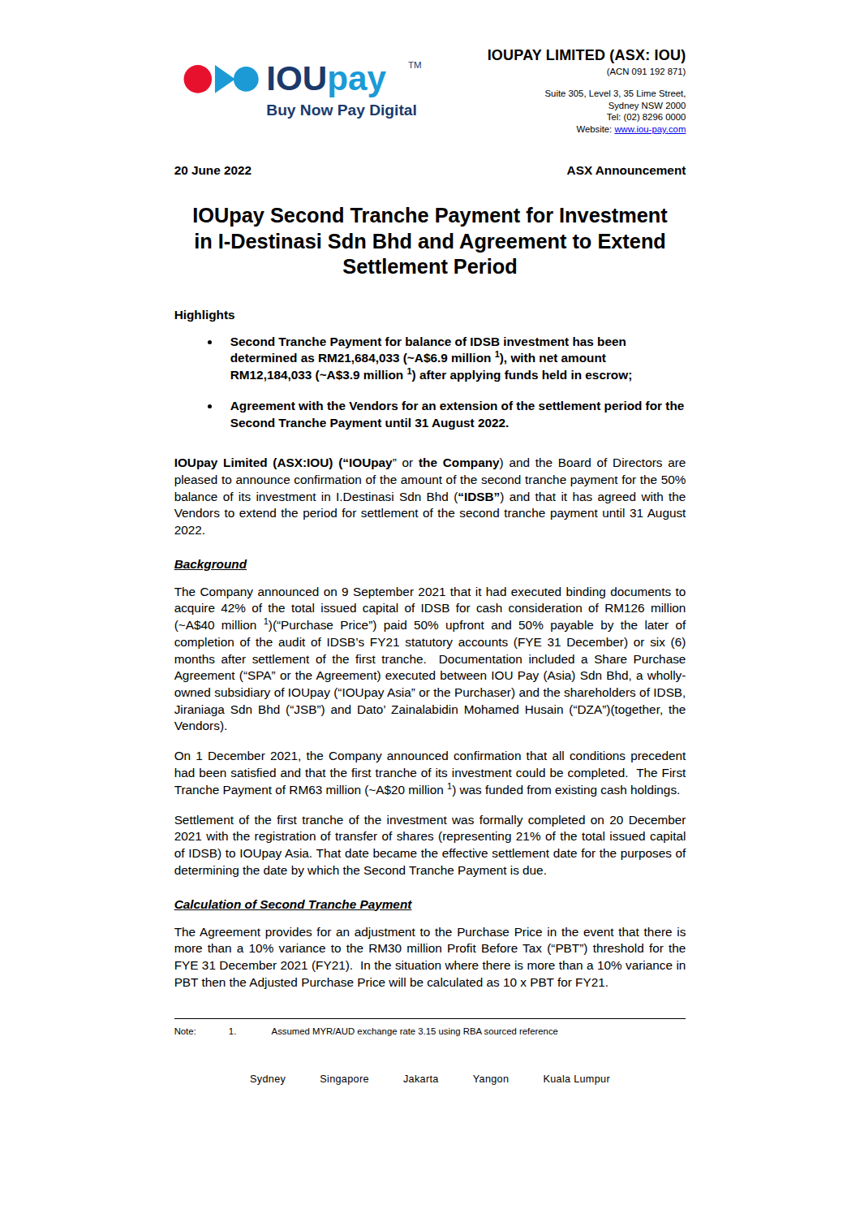IOU pay TM Buy Now Pay Digital
IOUPAY LIMITED (ASX: IOU)
(ACN 091 192 871)
Suite 305, Level 3, 35 Lime Street,
Sydney NSW 2000
Tel: (02) 8296 0000
Website: www.iou-pay.com
20 June 2022
ASX Announcement
IOUpay Second Tranche Payment for Investment in I-Destinasi Sdn Bhd and Agreement to Extend Settlement Period
Highlights
Second Tranche Payment for balance of IDSB investment has been determined as RM21,684,033 (~A$6.9 million 1), with net amount RM12,184,033 (~A$3.9 million 1) after applying funds held in escrow;
Agreement with the Vendors for an extension of the settlement period for the Second Tranche Payment until 31 August 2022.
IOUpay Limited (ASX:IOU) (“IOUpay” or the Company) and the Board of Directors are pleased to announce confirmation of the amount of the second tranche payment for the 50% balance of its investment in I.Destinasi Sdn Bhd (“IDSB”) and that it has agreed with the Vendors to extend the period for settlement of the second tranche payment until 31 August 2022.
Background
The Company announced on 9 September 2021 that it had executed binding documents to acquire 42% of the total issued capital of IDSB for cash consideration of RM126 million (~A$40 million 1)(“Purchase Price”) paid 50% upfront and 50% payable by the later of completion of the audit of IDSB’s FY21 statutory accounts (FYE 31 December) or six (6) months after settlement of the first tranche. Documentation included a Share Purchase Agreement (“SPA” or the Agreement) executed between IOU Pay (Asia) Sdn Bhd, a wholly-owned subsidiary of IOUpay (“IOUpay Asia” or the Purchaser) and the shareholders of IDSB, Jiraniaga Sdn Bhd (“JSB”) and Dato’ Zainalabidin Mohamed Husain (“DZA”)(together, the Vendors).
On 1 December 2021, the Company announced confirmation that all conditions precedent had been satisfied and that the first tranche of its investment could be completed. The First Tranche Payment of RM63 million (~A$20 million 1) was funded from existing cash holdings.
Settlement of the first tranche of the investment was formally completed on 20 December 2021 with the registration of transfer of shares (representing 21% of the total issued capital of IDSB) to IOUpay Asia. That date became the effective settlement date for the purposes of determining the date by which the Second Tranche Payment is due.
Calculation of Second Tranche Payment
The Agreement provides for an adjustment to the Purchase Price in the event that there is more than a 10% variance to the RM30 million Profit Before Tax (“PBT”) threshold for the FYE 31 December 2021 (FY21). In the situation where there is more than a 10% variance in PBT then the Adjusted Purchase Price will be calculated as 10 x PBT for FY21.
Note:
1.
Assumed MYR/AUD exchange rate 3.15 using RBA sourced reference
Sydney Singapore Jakarta Yangon Kuala Lumpur